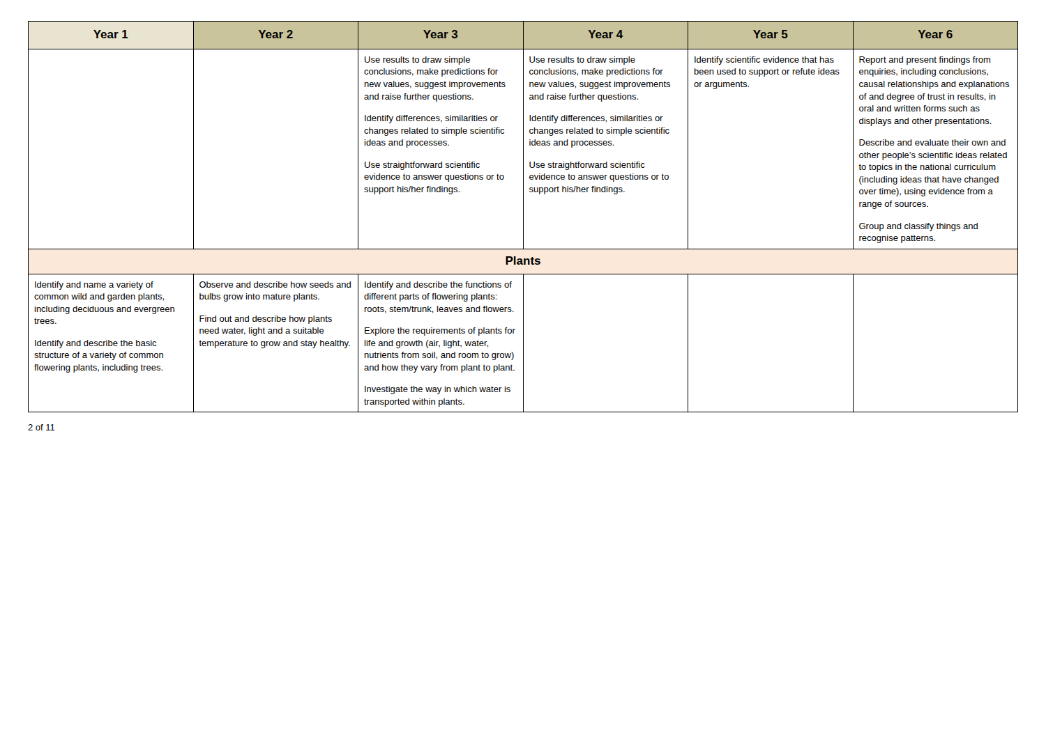| Year 1 | Year 2 | Year 3 | Year 4 | Year 5 | Year 6 |
| --- | --- | --- | --- | --- | --- |
| | | Use results to draw simple conclusions, make predictions for new values, suggest improvements and raise further questions. Identify differences, similarities or changes related to simple scientific ideas and processes. Use straightforward scientific evidence to answer questions or to support his/her findings. | Use results to draw simple conclusions, make predictions for new values, suggest improvements and raise further questions. Identify differences, similarities or changes related to simple scientific ideas and processes. Use straightforward scientific evidence to answer questions or to support his/her findings. | Identify scientific evidence that has been used to support or refute ideas or arguments. | Report and present findings from enquiries, including conclusions, causal relationships and explanations of and degree of trust in results, in oral and written forms such as displays and other presentations. Describe and evaluate their own and other people’s scientific ideas related to topics in the national curriculum (including ideas that have changed over time), using evidence from a range of sources. Group and classify things and recognise patterns. |
| Plants |
| Identify and name a variety of common wild and garden plants, including deciduous and evergreen trees. Identify and describe the basic structure of a variety of common flowering plants, including trees. | Observe and describe how seeds and bulbs grow into mature plants. Find out and describe how plants need water, light and a suitable temperature to grow and stay healthy. | Identify and describe the functions of different parts of flowering plants: roots, stem/trunk, leaves and flowers. Explore the requirements of plants for life and growth (air, light, water, nutrients from soil, and room to grow) and how they vary from plant to plant. Investigate the way in which water is transported within plants. | | | |
2 of 11